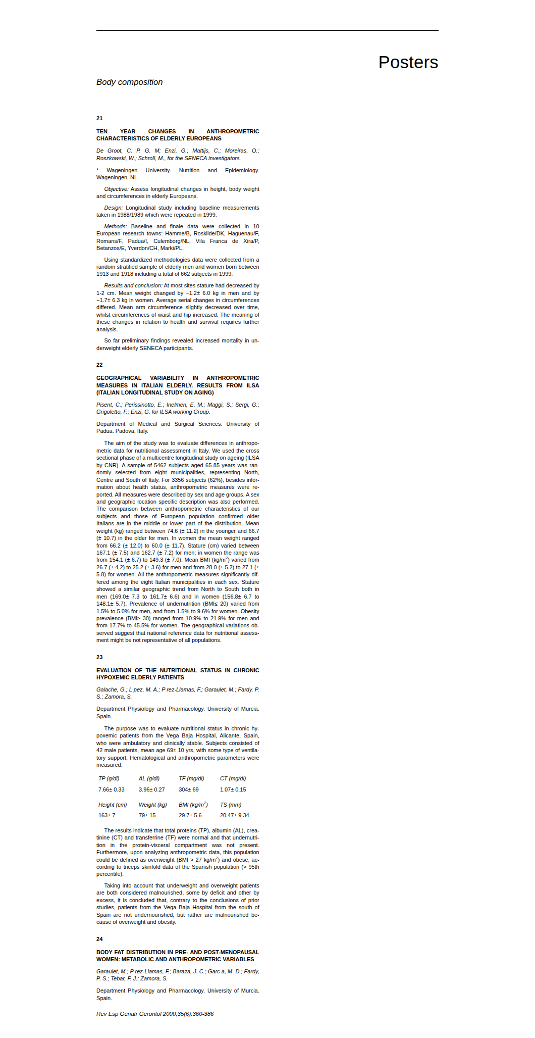Posters
Body composition
21
Ten year changes in anthropometric characteristics of elderly Europeans
De Groot, C. P. G. M; Enzi, G.; Mattijs, C.; Moreiras, O.; Roszkowski, W.; Schroll, M., for the SENECA investigators.
* Wageningen University. Nutrition and Epidemiology. Wageningen. NL.
Objective: Assess longitudinal changes in height, body weight and circumferences in elderly Europeans.
Design: Longitudinal study including baseline measurements taken in 1988/1989 which were repeated in 1999.
Methods: Baseline and finale data were collected in 10 European research towns: Hamme/B, Roskilde/DK, Haguenau/F, Romans/F, Padua/I, Culemborg/NL, Vila Franca de Xira/P, Betanzos/E, Yverdon/CH, Marki/PL.
Using standardized methodologies data were collected from a random stratified sample of elderly men and women born between 1913 and 1918 including a total of 662 subjects in 1999.
Results and conclusion: At most sites stature had decreased by 1-2 cm. Mean weight changed by −1.2± 6.0 kg in men and by −1.7± 6.3 kg in women. Average serial changes in circumferences differed. Mean arm circumference slightly decreased over time, whilst circumferences of waist and hip increased. The meaning of these changes in relation to health and survival requires further analysis.
So far preliminary findings revealed increased mortality in underweight elderly SENECA participants.
22
Geographical variability in anthropometric measures in Italian elderly. Results from ILSA (Italian Longitudinal Study on Aging)
Pisent, C.; Perissinotto, E.; Inelmen, E. M.; Maggi, S.; Sergi, G.; Grigoletto, F.; Enzi, G. for ILSA working Group.
Department of Medical and Surgical Sciences. University of Padua. Padova. Italy.
The aim of the study was to evaluate differences in anthropometric data for nutritional assessment in Italy. We used the cross sectional phase of a multicentre longitudinal study on ageing (ILSA by CNR). A sample of 5462 subjects aged 65-85 years was randomly selected from eight municipalities, representing North, Centre and South of Italy. For 3356 subjects (62%), besides information about health status, anthropometric measures were reported. All measures were described by sex and age groups. A sex and geographic location specific description was also performed. The comparison between anthropometric characteristics of our subjects and those of European population confirmed older Italians are in the middle or lower part of the distribution. Mean weight (kg) ranged between 74.6 (± 11.2) in the younger and 66.7 (± 10.7) in the older for men. In women the mean weight ranged from 66.2 (± 12.0) to 60.0 (± 11.7). Stature (cm) varied between 167.1 (± 7.5) and 162.7 (± 7.2) for men; in women the range was from 154.1 (± 6.7) to 149.3 (± 7.0). Mean BMI (kg/m2) varied from 26.7 (± 4.2) to 25.2 (± 3.6) for men and from 28.0 (± 5.2) to 27.1 (± 5.8) for women. All the anthropometric measures significantly differed among the eight Italian municipalities in each sex. Stature showed a similar geographic trend from North to South both in men (169.0± 7.3 to 161.7± 6.6) and in women (156.8± 6.7 to 148.1± 5.7). Prevalence of undernutrition (BMI≤ 20) varied from 1.5% to 5.0% for men, and from 1.5% to 9.6% for women. Obesity prevalence (BMI≥ 30) ranged from 10.9% to 21.9% for men and from 17.7% to 45.5% for women. The geographical variations observed suggest that national reference data for nutritional assessment might be not representative of all populations.
23
Evaluation of the nutritional status in chronic hypoxemic elderly patients
Galache, G.; L pez, M. A.; P rez-Llamas, F.; Garaulet, M.; Fardy, P. S.; Zamora, S.
Department Physiology and Pharmacology. University of Murcia. Spain.
The purpose was to evaluate nutritional status in chronic hypoxemic patients from the Vega Baja Hospital, Alicante, Spain, who were ambulatory and clinically stable. Subjects consisted of 42 male patients, mean age 69± 10 yrs, with some type of ventilatory support. Hematological and anthropometric parameters were measured.
| TP (g/dl) | AL (g/dl) | TF (mg/dl) | CT (mg/dl) |
| 7.66± 0.33 | 3.96± 0.27 | 304± 69 | 1.07± 0.15 |
| Height (cm) | Weight (kg) | BMI (kg/m 2 ) | TS (mm) |
| 163± 7 | 79± 15 | 29.7± 5.6 | 20.47± 9.34 |
The results indicate that total proteins (TP), albumin (AL), creatinine (CT) and transferrine (TF) were normal and that undernutrition in the protein-visceral compartment was not present. Furthermore, upon analyzing anthropometric data, this population could be defined as overweight (BMI > 27 kg/m2) and obese, according to triceps skinfold data of the Spanish population (> 95th percentile).
Taking into account that underweight and overweight patients are both considered malnourished, some by deficit and other by excess, it is concluded that, contrary to the conclusions of prior studies, patients from the Vega Baja Hospital from the south of Spain are not undernourished, but rather are malnourished because of overweight and obesity.
24
Body fat distribution in pre- and post-menopausal women: metabolic and anthropometric variables
Garaulet, M.; P rez-Llamas, F.; Baraza, J. C.; Garc a, M. D.; Fardy, P. S.; Tebar, F. J.; Zamora, S.
Department Physiology and Pharmacology. University of Murcia. Spain.
Rev Esp Geriatr Gerontol 2000;35(6):360-386